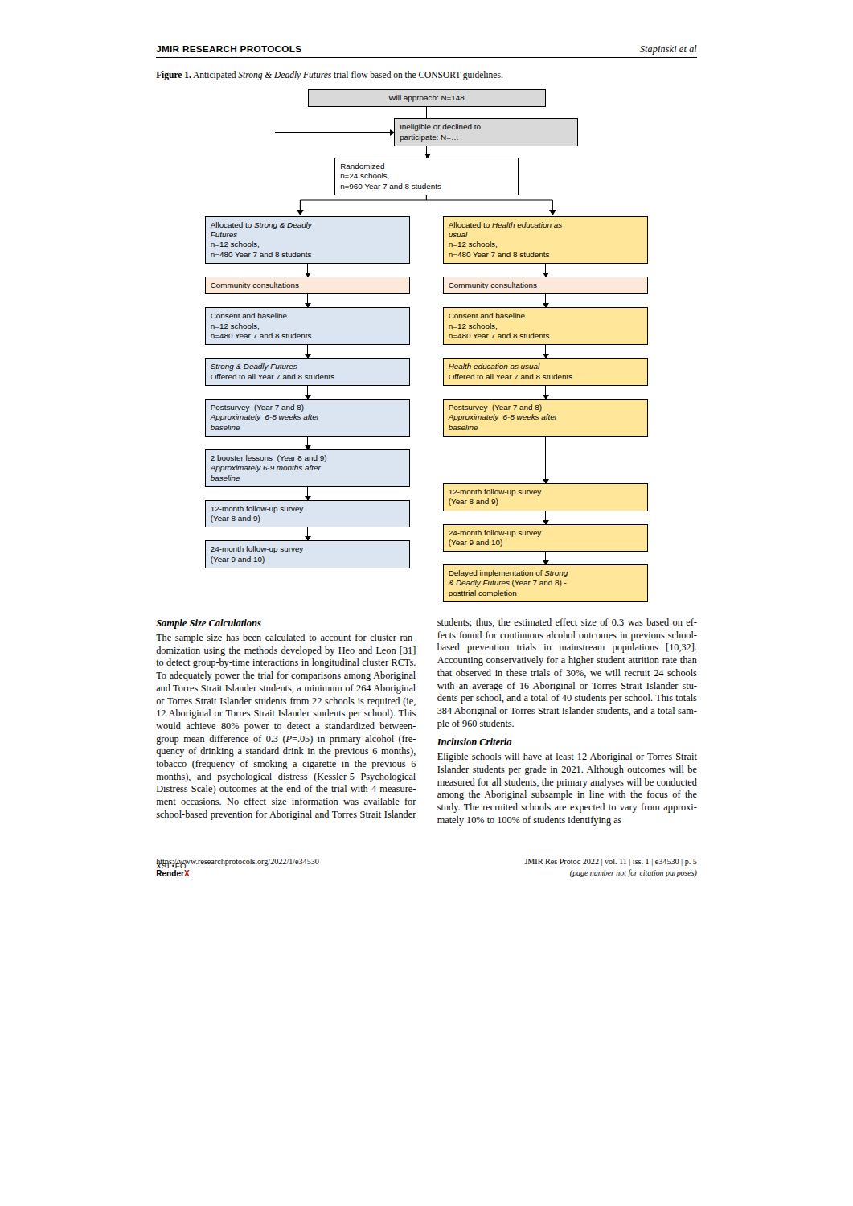JMIR RESEARCH PROTOCOLS Stapinski et al
Figure 1. Anticipated Strong & Deadly Futures trial flow based on the CONSORT guidelines.
Will approach: N=148
Ineligible or declined to
participate: N=…
Randomized
n=24 schools,
n=960 Year 7 and 8 students
Allocated to Strong & Deadly
Futures
n=12 schools,
n=480 Year 7 and 8 students
Community consultations
Consent and baseline
n=12 schools,
n=480 Year 7 and 8 students
Strong & Deadly Futures
Offered to all Year 7 and 8 students
Postsurvey (Year 7 and 8)
Approximately 6-8 weeks after
baseline
2 booster lessons (Year 8 and 9)
Approximately 6-9 months after
baseline
12-month follow-up survey
(Year 8 and 9)
24-month follow-up survey
(Year 9 and 10)
Allocated to Health education as
usual
n=12 schools,
n=480 Year 7 and 8 students
Community consultations
Consent and baseline
n=12 schools,
n=480 Year 7 and 8 students
Health education as usual
Offered to all Year 7 and 8 students
Postsurvey (Year 7 and 8)
Approximately 6-8 weeks after
baseline
12-month follow-up survey
(Year 8 and 9)
24-month follow-up survey
(Year 9 and 10)
Delayed implementation of Strong
& Deadly Futures (Year 7 and 8) -
posttrial completion
Sample Size Calculations
The sample size has been calculated to account for cluster randomization using the methods developed by Heo and Leon [31] to detect group-by-time interactions in longitudinal cluster RCTs. To adequately power the trial for comparisons among Aboriginal and Torres Strait Islander students, a minimum of 264 Aboriginal or Torres Strait Islander students from 22 schools is required (ie, 12 Aboriginal or Torres Strait Islander students per school). This would achieve 80% power to detect a standardized between-group mean difference of 0.3 (P=.05) in primary alcohol (frequency of drinking a standard drink in the previous 6 months), tobacco (frequency of smoking a cigarette in the previous 6 months), and psychological distress (Kessler-5 Psychological Distress Scale) outcomes at the end of the trial with 4 measurement occasions. No effect size information was available for school-based prevention for Aboriginal and Torres Strait Islander students; thus, the estimated effect size of 0.3 was based on effects found for continuous alcohol outcomes in previous school-based prevention trials in mainstream populations [10,32]. Accounting conservatively for a higher student attrition rate than that observed in these trials of 30%, we will recruit 24 schools with an average of 16 Aboriginal or Torres Strait Islander students per school, and a total of 40 students per school. This totals 384 Aboriginal or Torres Strait Islander students, and a total sample of 960 students.
Inclusion Criteria
Eligible schools will have at least 12 Aboriginal or Torres Strait Islander students per grade in 2021. Although outcomes will be measured for all students, the primary analyses will be conducted among the Aboriginal subsample in line with the focus of the study. The recruited schools are expected to vary from approximately 10% to 100% of students identifying as
XSL•FO
Render X
https://www.researchprotocols.org/2022/1/e34530 JMIR Res Protoc 2022 | vol. 11 | iss. 1 | e34530 | p. 5
(page number not for citation purposes)